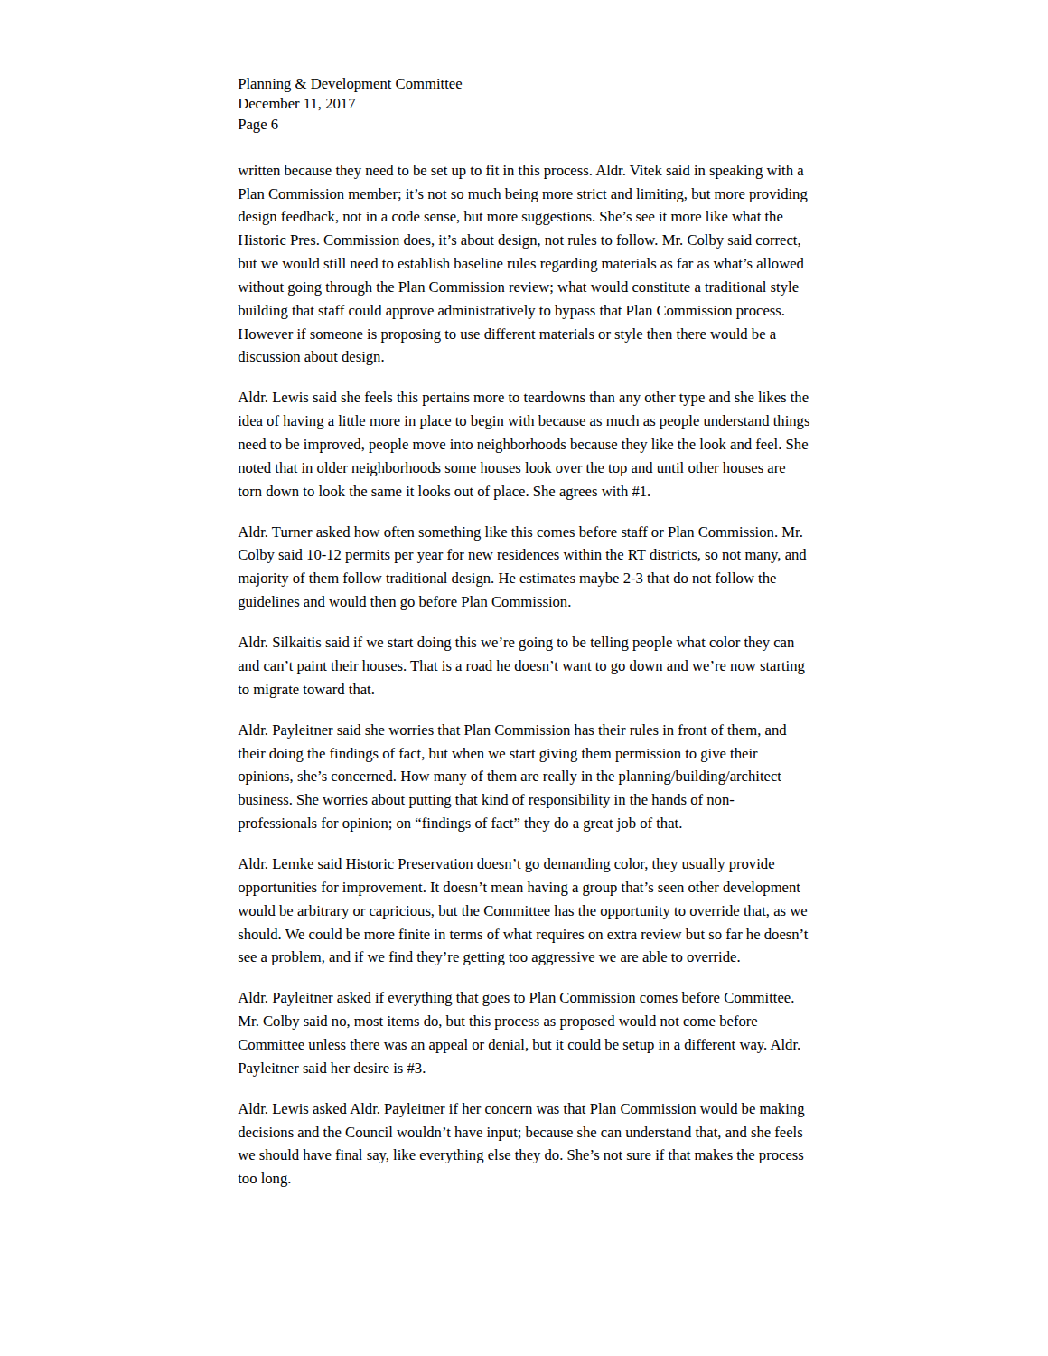Planning & Development Committee
December 11, 2017
Page 6
written because they need to be set up to fit in this process. Aldr. Vitek said in speaking with a Plan Commission member; it’s not so much being more strict and limiting, but more providing design feedback, not in a code sense, but more suggestions. She’s see it more like what the Historic Pres. Commission does, it’s about design, not rules to follow. Mr. Colby said correct, but we would still need to establish baseline rules regarding materials as far as what’s allowed without going through the Plan Commission review; what would constitute a traditional style building that staff could approve administratively to bypass that Plan Commission process. However if someone is proposing to use different materials or style then there would be a discussion about design.
Aldr. Lewis said she feels this pertains more to teardowns than any other type and she likes the idea of having a little more in place to begin with because as much as people understand things need to be improved, people move into neighborhoods because they like the look and feel. She noted that in older neighborhoods some houses look over the top and until other houses are torn down to look the same it looks out of place. She agrees with #1.
Aldr. Turner asked how often something like this comes before staff or Plan Commission. Mr. Colby said 10-12 permits per year for new residences within the RT districts, so not many, and majority of them follow traditional design. He estimates maybe 2-3 that do not follow the guidelines and would then go before Plan Commission.
Aldr. Silkaitis said if we start doing this we’re going to be telling people what color they can and can’t paint their houses. That is a road he doesn’t want to go down and we’re now starting to migrate toward that.
Aldr. Payleitner said she worries that Plan Commission has their rules in front of them, and their doing the findings of fact, but when we start giving them permission to give their opinions, she’s concerned. How many of them are really in the planning/building/architect business. She worries about putting that kind of responsibility in the hands of non-professionals for opinion; on “findings of fact” they do a great job of that.
Aldr. Lemke said Historic Preservation doesn’t go demanding color, they usually provide opportunities for improvement. It doesn’t mean having a group that’s seen other development would be arbitrary or capricious, but the Committee has the opportunity to override that, as we should. We could be more finite in terms of what requires on extra review but so far he doesn’t see a problem, and if we find they’re getting too aggressive we are able to override.
Aldr. Payleitner asked if everything that goes to Plan Commission comes before Committee. Mr. Colby said no, most items do, but this process as proposed would not come before Committee unless there was an appeal or denial, but it could be setup in a different way. Aldr. Payleitner said her desire is #3.
Aldr. Lewis asked Aldr. Payleitner if her concern was that Plan Commission would be making decisions and the Council wouldn’t have input; because she can understand that, and she feels we should have final say, like everything else they do. She’s not sure if that makes the process too long.